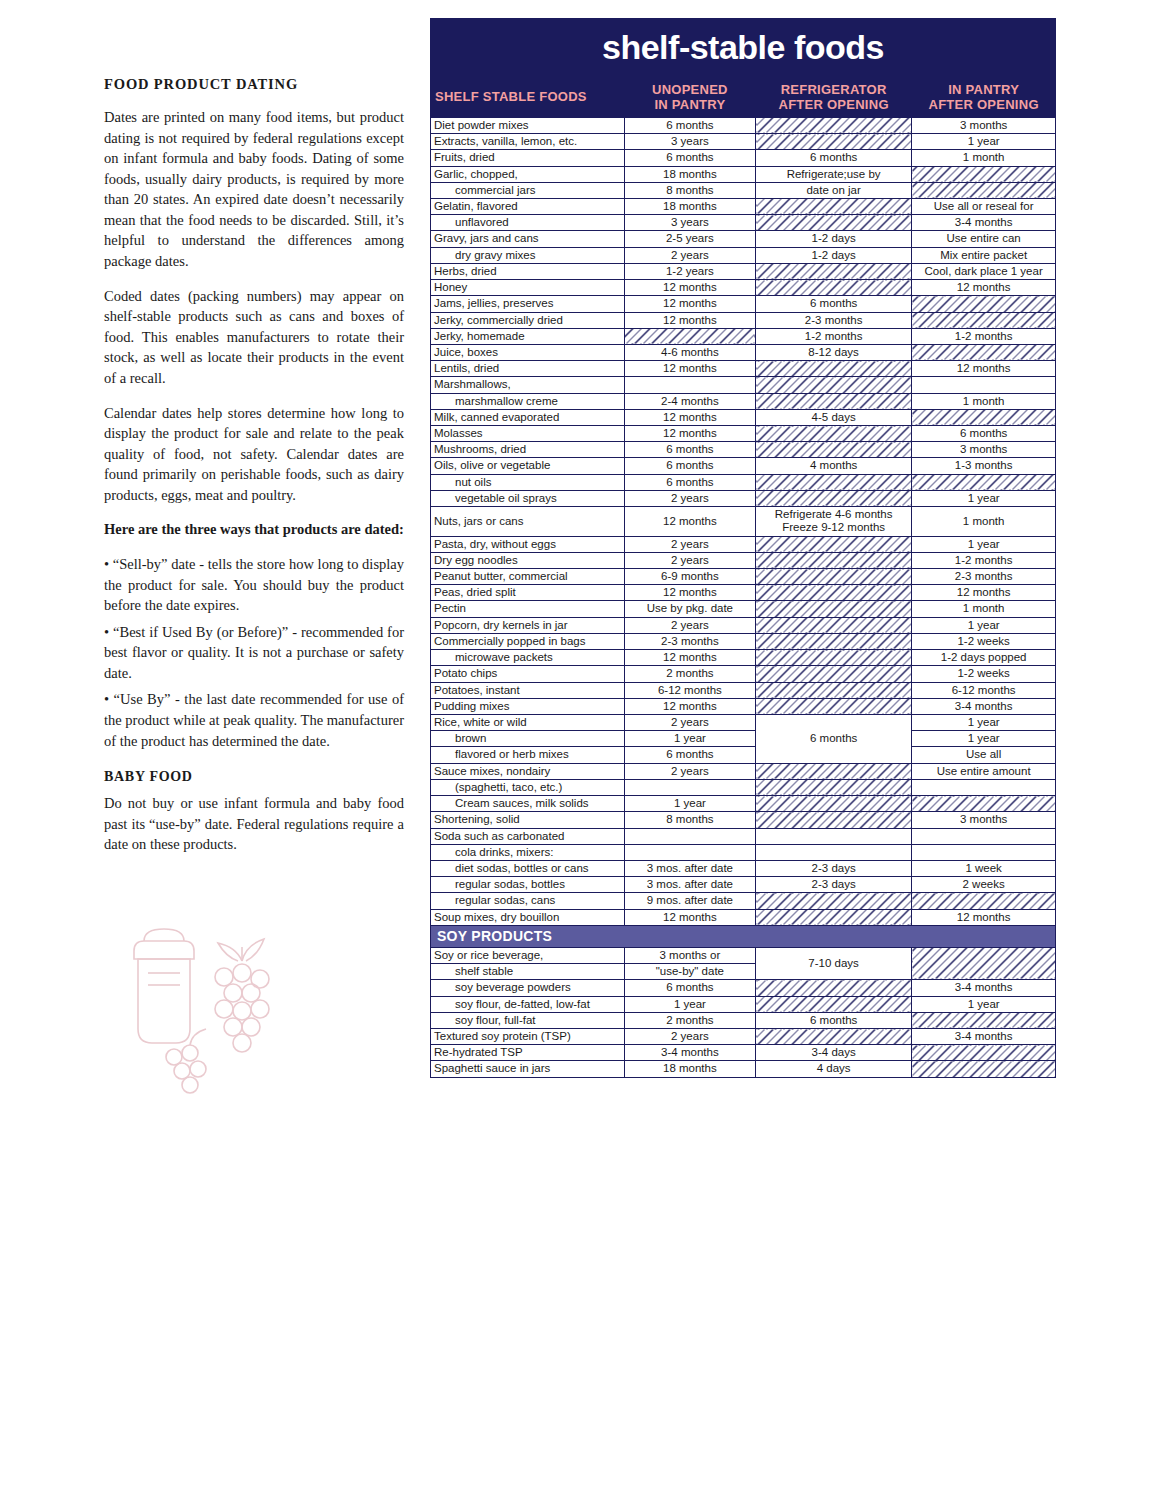Food Product Dating
Dates are printed on many food items, but product dating is not required by federal regulations except on infant formula and baby foods. Dating of some foods, usually dairy products, is required by more than 20 states. An expired date doesn’t necessarily mean that the food needs to be discarded. Still, it’s helpful to understand the differences among package dates.
Coded dates (packing numbers) may appear on shelf-stable products such as cans and boxes of food. This enables manufacturers to rotate their stock, as well as locate their products in the event of a recall.
Calendar dates help stores determine how long to display the product for sale and relate to the peak quality of food, not safety. Calendar dates are found primarily on perishable foods, such as dairy products, eggs, meat and poultry.
Here are the three ways that products are dated:
• “Sell-by” date - tells the store how long to display the product for sale. You should buy the product before the date expires.
• “Best if Used By (or Before)” - recommended for best flavor or quality. It is not a purchase or safety date.
• “Use By” - the last date recommended for use of the product while at peak quality. The manufacturer of the product has determined the date.
Baby Food
Do not buy or use infant formula and baby food past its “use-by” date. Federal regulations require a date on these products.
shelf-stable foods
| SHELF STABLE FOODS | UNOPENED IN PANTRY | REFRIGERATOR AFTER OPENING | IN PANTRY AFTER OPENING |
| --- | --- | --- | --- |
| Diet powder mixes | 6 months | | 3 months |
| Extracts, vanilla, lemon, etc. | 3 years | | 1 year |
| Fruits, dried | 6 months | 6 months | 1 month |
| Garlic, chopped, | 18 months | Refrigerate;use by | |
| commercial jars | 8 months | date on jar | |
| Gelatin, flavored | 18 months | | Use all or reseal for |
| unflavored | 3 years | | 3-4 months |
| Gravy, jars and cans | 2-5 years | 1-2 days | Use entire can |
| dry gravy mixes | 2 years | 1-2 days | Mix entire packet |
| Herbs, dried | 1-2 years | | Cool, dark place 1 year |
| Honey | 12 months | | 12 months |
| Jams, jellies, preserves | 12 months | 6 months | |
| Jerky, commercially dried | 12 months | 2-3 months | |
| Jerky, homemade | | 1-2 months | 1-2 months |
| Juice, boxes | 4-6 months | 8-12 days | |
| Lentils, dried | 12 months | | 12 months |
| Marshmallows, | | | |
| marshmallow creme | 2-4 months | | 1 month |
| Milk, canned evaporated | 12 months | 4-5 days | |
| Molasses | 12 months | | 6 months |
| Mushrooms, dried | 6 months | | 3 months |
| Oils, olive or vegetable | 6 months | 4 months | 1-3 months |
| nut oils | 6 months | | |
| vegetable oil sprays | 2 years | | 1 year |
| Nuts, jars or cans | 12 months | Refrigerate 4-6 months Freeze 9-12 months | 1 month |
| Pasta, dry, without eggs | 2 years | | 1 year |
| Dry egg noodles | 2 years | | 1-2 months |
| Peanut butter, commercial | 6-9 months | | 2-3 months |
| Peas, dried split | 12 months | | 12 months |
| Pectin | Use by pkg. date | | 1 month |
| Popcorn, dry kernels in jar | 2 years | | 1 year |
| Commercially popped in bags | 2-3 months | | 1-2 weeks |
| microwave packets | 12 months | | 1-2 days popped |
| Potato chips | 2 months | | 1-2 weeks |
| Potatoes, instant | 6-12 months | | 6-12 months |
| Pudding mixes | 12 months | | 3-4 months |
| Rice, white or wild | 2 years | 6 months | 1 year |
| brown | 1 year | 1 year |
| flavored or herb mixes | 6 months | Use all |
| Sauce mixes, nondairy | 2 years | | Use entire amount |
| (spaghetti, taco, etc.) | | | |
| Cream sauces, milk solids | 1 year | | |
| Shortening, solid | 8 months | | 3 months |
| Soda such as carbonated | | | |
| cola drinks, mixers: | | | |
| diet sodas, bottles or cans | 3 mos. after date | 2-3 days | 1 week |
| regular sodas, bottles | 3 mos. after date | 2-3 days | 2 weeks |
| regular sodas, cans | 9 mos. after date | | |
| Soup mixes, dry bouillon | 12 months | | 12 months |
| SOY PRODUCTS |
| Soy or rice beverage, | 3 months or | 7-10 days | |
| shelf stable | "use-by" date |
| soy beverage powders | 6 months | | 3-4 months |
| soy flour, de-fatted, low-fat | 1 year | | 1 year |
| soy flour, full-fat | 2 months | 6 months | |
| Textured soy protein (TSP) | 2 years | | 3-4 months |
| Re-hydrated TSP | 3-4 months | 3-4 days | |
| Spaghetti sauce in jars | 18 months | 4 days | |